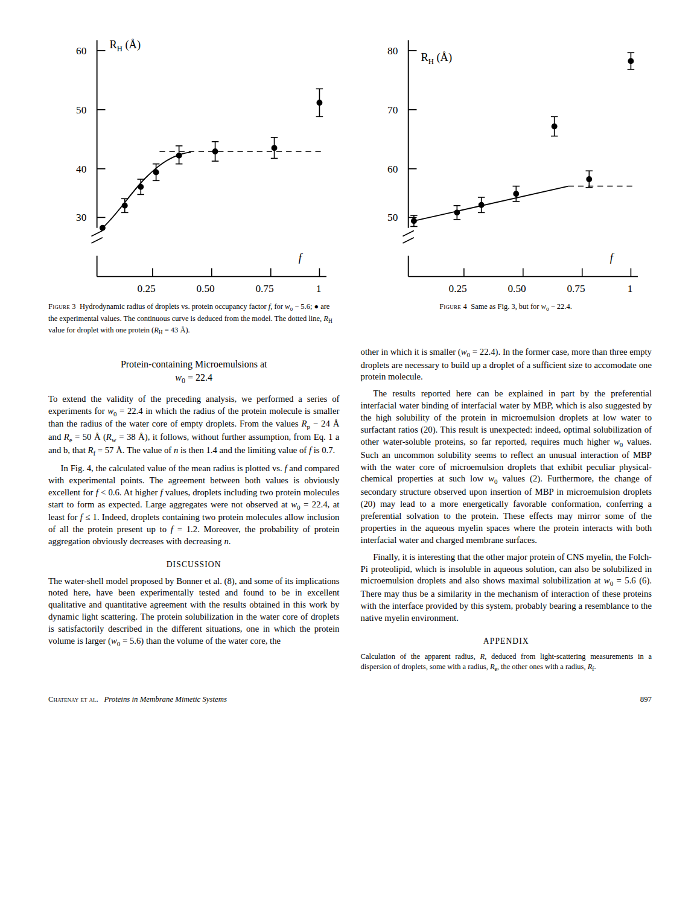60 50 40 30 RH (Å) 0.25 0.50 0.75 1 f
Figure 3 Hydrodynamic radius of droplets vs. protein occupancy factor f, for wo − 5.6; ● are the experimental values. The continuous curve is deduced from the model. The dotted line, RH value for droplet with one protein (RH = 43 Å).
80 70 60 50 RH (Å) 0.25 0.50 0.75 1 f
Figure 4 Same as Fig. 3, but for wo − 22.4.
Protein-containing Microemulsions at
w0 = 22.4
To extend the validity of the preceding analysis, we performed a series of experiments for w0 = 22.4 in which the radius of the protein molecule is smaller than the radius of the water core of empty droplets. From the values Rp − 24 Å and Re = 50 Å (Rw = 38 Å), it follows, without further assumption, from Eq. 1 a and b, that Rf = 57 Å. The value of n is then 1.4 and the limiting value of f is 0.7.
In Fig. 4, the calculated value of the mean radius is plotted vs. f and compared with experimental points. The agreement between both values is obviously excellent for f < 0.6. At higher f values, droplets including two protein molecules start to form as expected. Large aggregates were not observed at w0 = 22.4, at least for f ≤ 1. Indeed, droplets containing two protein molecules allow inclusion of all the protein present up to f = 1.2. Moreover, the probability of protein aggregation obviously decreases with decreasing n.
DISCUSSION
The water-shell model proposed by Bonner et al. (8), and some of its implications noted here, have been experimentally tested and found to be in excellent qualitative and quantitative agreement with the results obtained in this work by dynamic light scattering. The protein solubilization in the water core of droplets is satisfactorily described in the different situations, one in which the protein volume is larger (w0 = 5.6) than the volume of the water core, the
other in which it is smaller (w0 = 22.4). In the former case, more than three empty droplets are necessary to build up a droplet of a sufficient size to accomodate one protein molecule.
The results reported here can be explained in part by the preferential interfacial water binding of interfacial water by MBP, which is also suggested by the high solubility of the protein in microemulsion droplets at low water to surfactant ratios (20). This result is unexpected: indeed, optimal solubilization of other water-soluble proteins, so far reported, requires much higher w0 values. Such an uncommon solubility seems to reflect an unusual interaction of MBP with the water core of microemulsion droplets that exhibit peculiar physical-chemical properties at such low w0 values (2). Furthermore, the change of secondary structure observed upon insertion of MBP in microemulsion droplets (20) may lead to a more energetically favorable conformation, conferring a preferential solvation to the protein. These effects may mirror some of the properties in the aqueous myelin spaces where the protein interacts with both interfacial water and charged membrane surfaces.
Finally, it is interesting that the other major protein of CNS myelin, the Folch-Pi proteolipid, which is insoluble in aqueous solution, can also be solubilized in microemulsion droplets and also shows maximal solubilization at w0 = 5.6 (6). There may thus be a similarity in the mechanism of interaction of these proteins with the interface provided by this system, probably bearing a resemblance to the native myelin environment.
APPENDIX
Calculation of the apparent radius, R, deduced from light-scattering measurements in a dispersion of droplets, some with a radius, Re, the other ones with a radius, Rf.
Chatenay et al. Proteins in Membrane Mimetic Systems
897